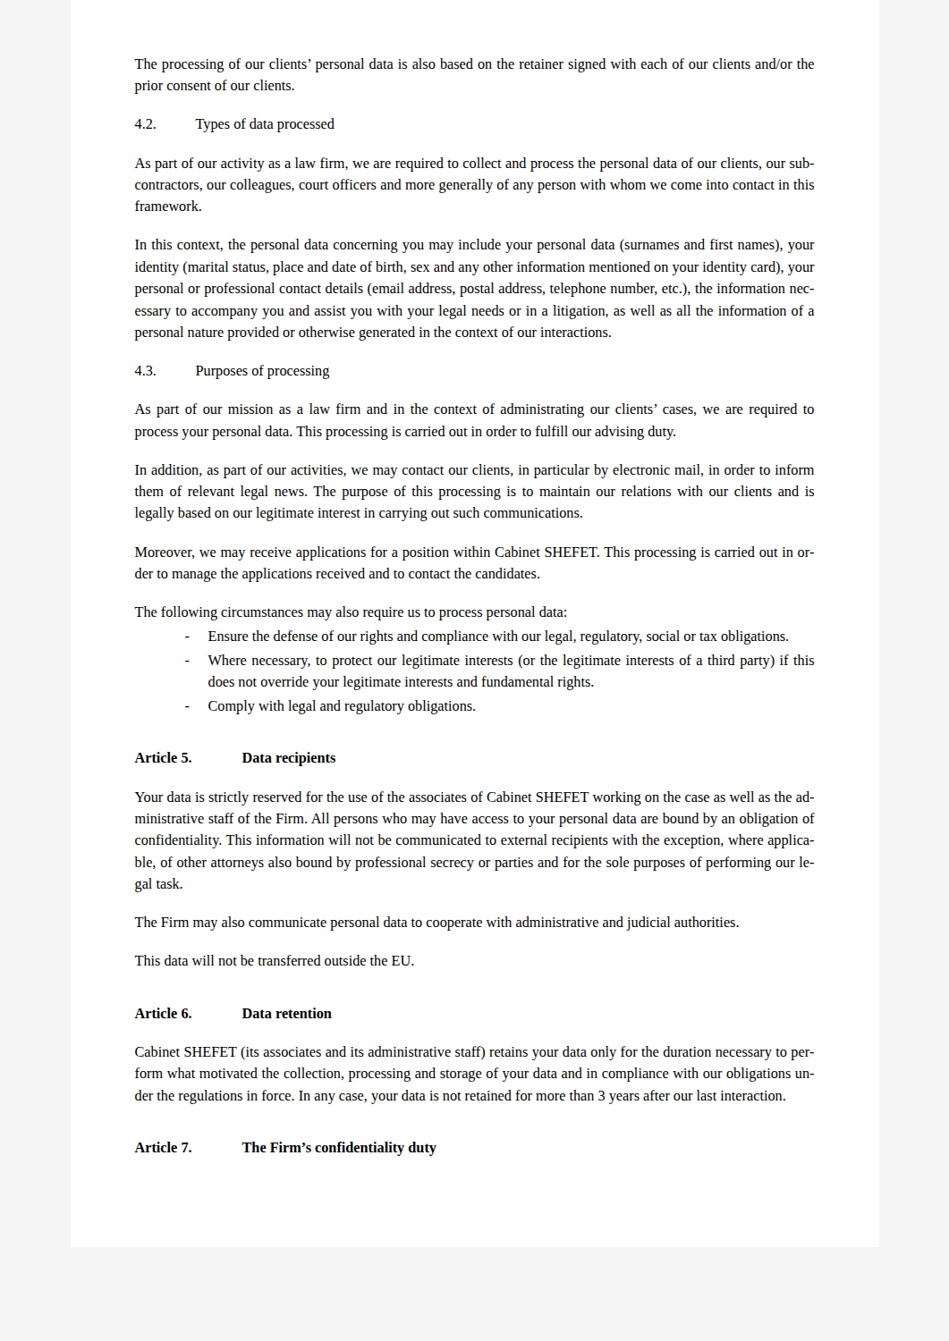The processing of our clients’ personal data is also based on the retainer signed with each of our clients and/or the prior consent of our clients.
4.2. Types of data processed
As part of our activity as a law firm, we are required to collect and process the personal data of our clients, our subcontractors, our colleagues, court officers and more generally of any person with whom we come into contact in this framework.
In this context, the personal data concerning you may include your personal data (surnames and first names), your identity (marital status, place and date of birth, sex and any other information mentioned on your identity card), your personal or professional contact details (email address, postal address, telephone number, etc.), the information necessary to accompany you and assist you with your legal needs or in a litigation, as well as all the information of a personal nature provided or otherwise generated in the context of our interactions.
4.3. Purposes of processing
As part of our mission as a law firm and in the context of administrating our clients’ cases, we are required to process your personal data. This processing is carried out in order to fulfill our advising duty.
In addition, as part of our activities, we may contact our clients, in particular by electronic mail, in order to inform them of relevant legal news. The purpose of this processing is to maintain our relations with our clients and is legally based on our legitimate interest in carrying out such communications.
Moreover, we may receive applications for a position within Cabinet SHEFET. This processing is carried out in order to manage the applications received and to contact the candidates.
The following circumstances may also require us to process personal data:
Ensure the defense of our rights and compliance with our legal, regulatory, social or tax obligations.
Where necessary, to protect our legitimate interests (or the legitimate interests of a third party) if this does not override your legitimate interests and fundamental rights.
Comply with legal and regulatory obligations.
Article 5. Data recipients
Your data is strictly reserved for the use of the associates of Cabinet SHEFET working on the case as well as the administrative staff of the Firm. All persons who may have access to your personal data are bound by an obligation of confidentiality. This information will not be communicated to external recipients with the exception, where applicable, of other attorneys also bound by professional secrecy or parties and for the sole purposes of performing our legal task.
The Firm may also communicate personal data to cooperate with administrative and judicial authorities.
This data will not be transferred outside the EU.
Article 6. Data retention
Cabinet SHEFET (its associates and its administrative staff) retains your data only for the duration necessary to perform what motivated the collection, processing and storage of your data and in compliance with our obligations under the regulations in force. In any case, your data is not retained for more than 3 years after our last interaction.
Article 7. The Firm’s confidentiality duty